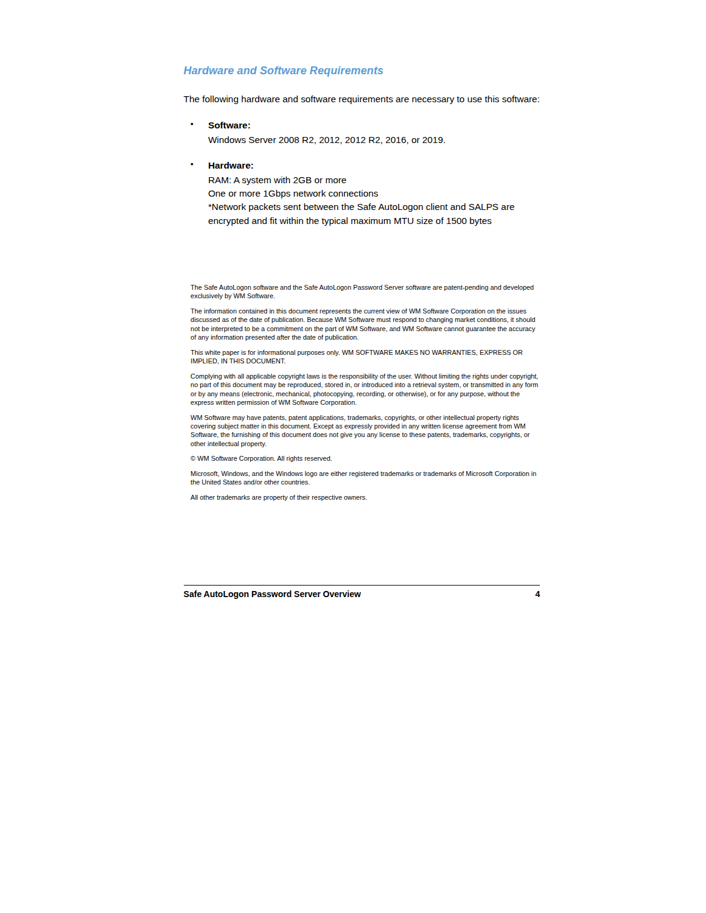Hardware and Software Requirements
The following hardware and software requirements are necessary to use this software:
Software: Windows Server 2008 R2, 2012, 2012 R2, 2016, or 2019.
Hardware: RAM: A system with 2GB or more One or more 1Gbps network connections *Network packets sent between the Safe AutoLogon client and SALPS are encrypted and fit within the typical maximum MTU size of 1500 bytes
The Safe AutoLogon software and the Safe AutoLogon Password Server software are patent-pending and developed exclusively by WM Software.
The information contained in this document represents the current view of WM Software Corporation on the issues discussed as of the date of publication. Because WM Software must respond to changing market conditions, it should not be interpreted to be a commitment on the part of WM Software, and WM Software cannot guarantee the accuracy of any information presented after the date of publication.
This white paper is for informational purposes only. WM SOFTWARE MAKES NO WARRANTIES, EXPRESS OR IMPLIED, IN THIS DOCUMENT.
Complying with all applicable copyright laws is the responsibility of the user. Without limiting the rights under copyright, no part of this document may be reproduced, stored in, or introduced into a retrieval system, or transmitted in any form or by any means (electronic, mechanical, photocopying, recording, or otherwise), or for any purpose, without the express written permission of WM Software Corporation.
WM Software may have patents, patent applications, trademarks, copyrights, or other intellectual property rights covering subject matter in this document. Except as expressly provided in any written license agreement from WM Software, the furnishing of this document does not give you any license to these patents, trademarks, copyrights, or other intellectual property.
© WM Software Corporation. All rights reserved.
Microsoft, Windows, and the Windows logo are either registered trademarks or trademarks of Microsoft Corporation in the United States and/or other countries.
All other trademarks are property of their respective owners.
Safe AutoLogon Password Server Overview 4